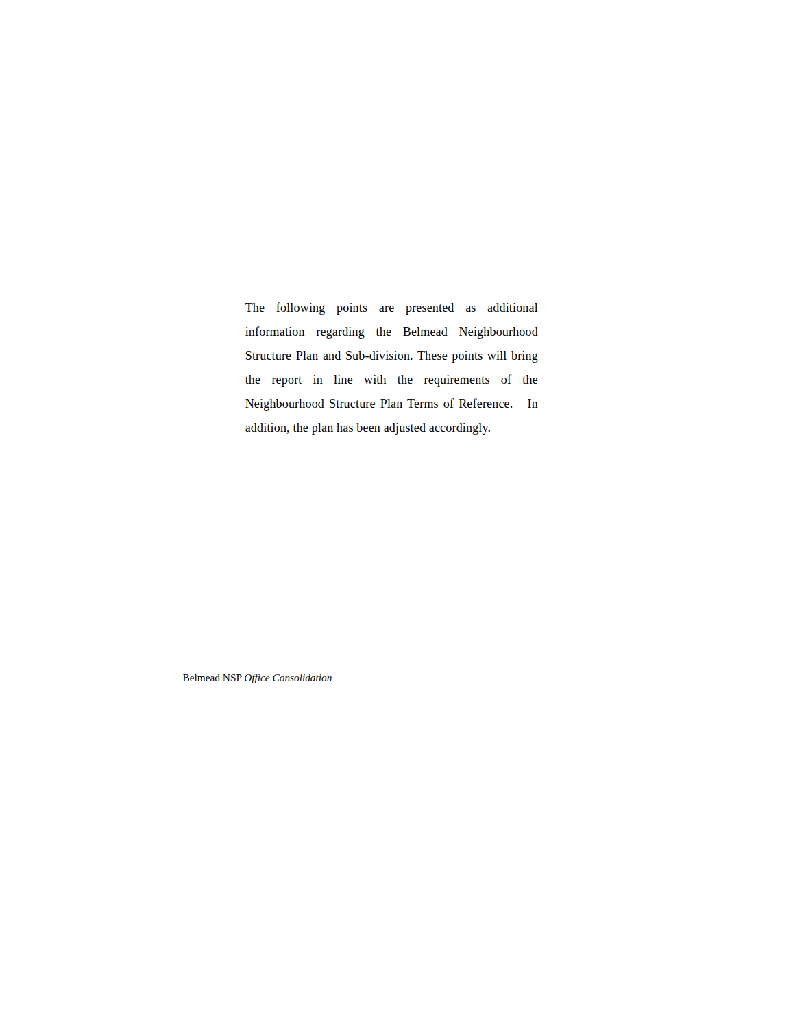The following points are presented as additional information regarding the Belmead Neighbourhood Structure Plan and Sub-division. These points will bring the report in line with the requirements of the Neighbourhood Structure Plan Terms of Reference. In addition, the plan has been adjusted accordingly.
Belmead NSP Office Consolidation